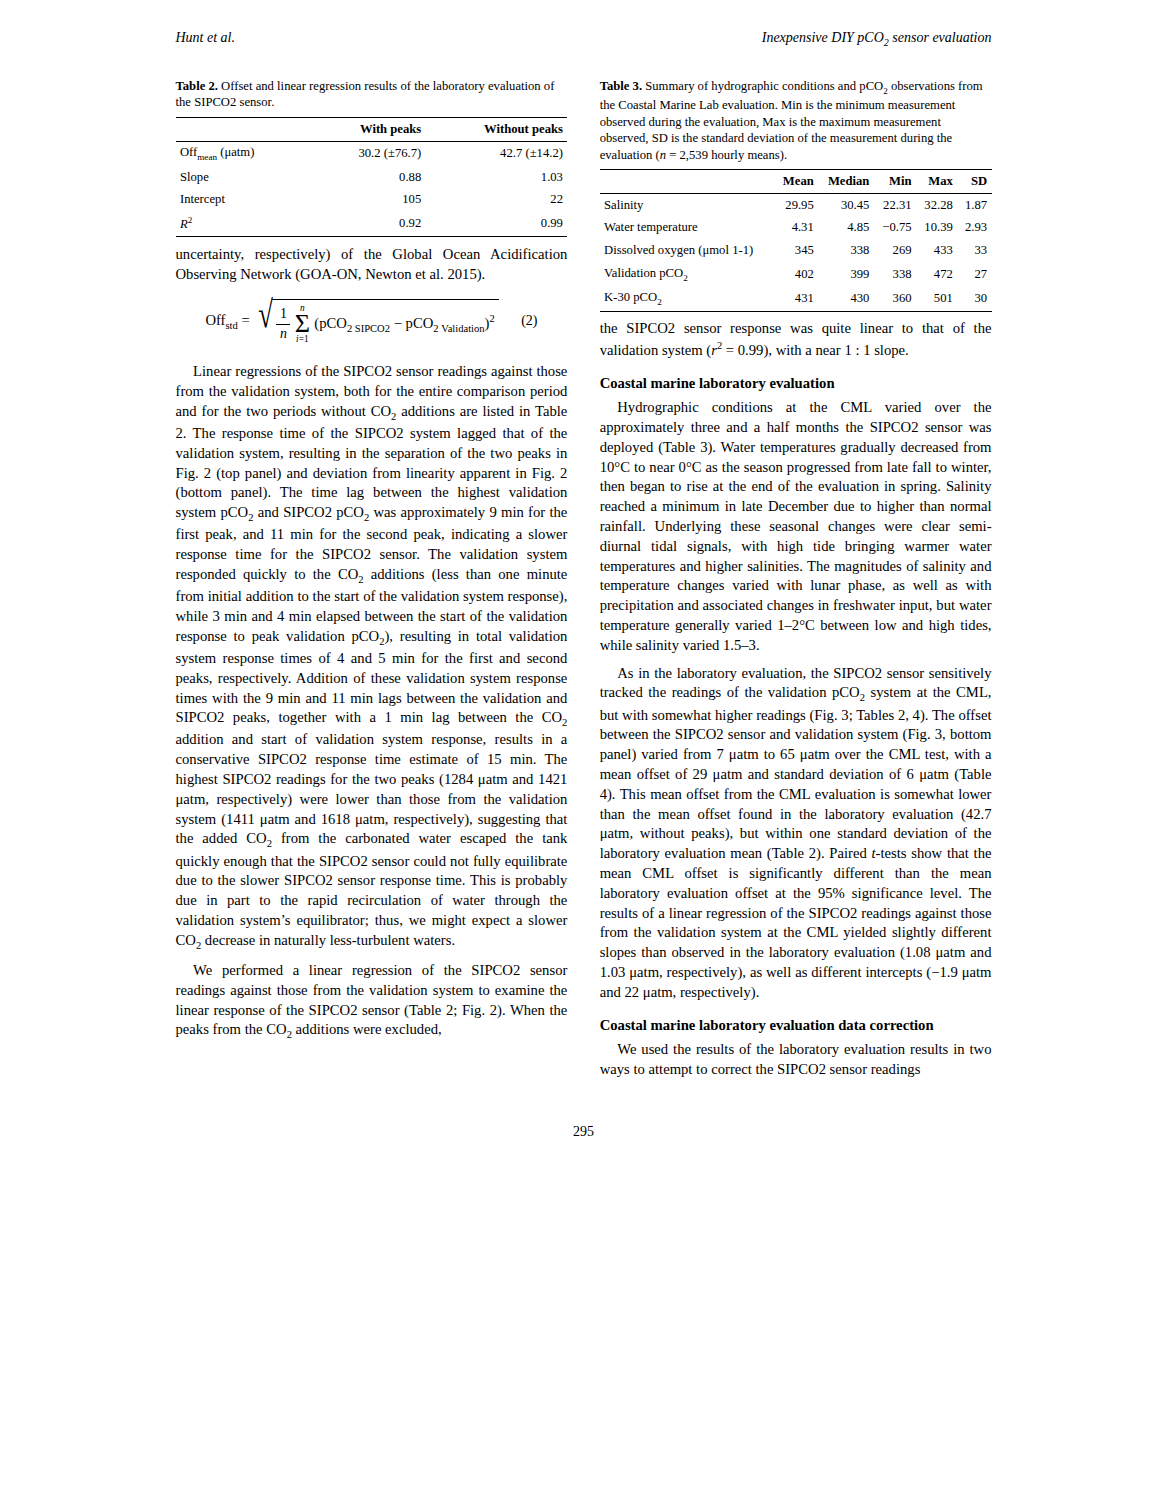Hunt et al. Inexpensive DIY pCO2 sensor evaluation
Table 2. Offset and linear regression results of the laboratory evaluation of the SIPCO2 sensor.
| | With peaks | Without peaks |
| --- | --- | --- |
| Off mean (μatm) | 30.2 (±76.7) | 42.7 (±14.2) |
| Slope | 0.88 | 1.03 |
| Intercept | 105 | 22 |
| R 2 | 0.92 | 0.99 |
uncertainty, respectively) of the Global Ocean Acidification Observing Network (GOA-ON, Newton et al. 2015).
Offstd = √ 1 n n Σ i=1 (pCO2 SIPCO2 − pCO2 Validation)2
(2)
Linear regressions of the SIPCO2 sensor readings against those from the validation system, both for the entire comparison period and for the two periods without CO2 additions are listed in Table 2. The response time of the SIPCO2 system lagged that of the validation system, resulting in the separation of the two peaks in Fig. 2 (top panel) and deviation from linearity apparent in Fig. 2 (bottom panel). The time lag between the highest validation system pCO2 and SIPCO2 pCO2 was approximately 9 min for the first peak, and 11 min for the second peak, indicating a slower response time for the SIPCO2 sensor. The validation system responded quickly to the CO2 additions (less than one minute from initial addition to the start of the validation system response), while 3 min and 4 min elapsed between the start of the validation response to peak validation pCO2), resulting in total validation system response times of 4 and 5 min for the first and second peaks, respectively. Addition of these validation system response times with the 9 min and 11 min lags between the validation and SIPCO2 peaks, together with a 1 min lag between the CO2 addition and start of validation system response, results in a conservative SIPCO2 response time estimate of 15 min. The highest SIPCO2 readings for the two peaks (1284 μatm and 1421 μatm, respectively) were lower than those from the validation system (1411 μatm and 1618 μatm, respectively), suggesting that the added CO2 from the carbonated water escaped the tank quickly enough that the SIPCO2 sensor could not fully equilibrate due to the slower SIPCO2 sensor response time. This is probably due in part to the rapid recirculation of water through the validation system’s equilibrator; thus, we might expect a slower CO2 decrease in naturally less-turbulent waters.
We performed a linear regression of the SIPCO2 sensor readings against those from the validation system to examine the linear response of the SIPCO2 sensor (Table 2; Fig. 2). When the peaks from the CO2 additions were excluded,
Table 3. Summary of hydrographic conditions and pCO 2 observations from the Coastal Marine Lab evaluation. Min is the minimum measurement observed during the evaluation, Max is the maximum measurement observed, SD is the standard deviation of the measurement during the evaluation ( n = 2,539 hourly means).
| | Mean | Median | Min | Max | SD |
| --- | --- | --- | --- | --- | --- |
| Salinity | 29.95 | 30.45 | 22.31 | 32.28 | 1.87 |
| Water temperature | 4.31 | 4.85 | −0.75 | 10.39 | 2.93 |
| Dissolved oxygen (μmol 1-1) | 345 | 338 | 269 | 433 | 33 |
| Validation pCO 2 | 402 | 399 | 338 | 472 | 27 |
| K-30 pCO 2 | 431 | 430 | 360 | 501 | 30 |
the SIPCO2 sensor response was quite linear to that of the validation system (r2 = 0.99), with a near 1 : 1 slope.
Coastal marine laboratory evaluation
Hydrographic conditions at the CML varied over the approximately three and a half months the SIPCO2 sensor was deployed (Table 3). Water temperatures gradually decreased from 10°C to near 0°C as the season progressed from late fall to winter, then began to rise at the end of the evaluation in spring. Salinity reached a minimum in late December due to higher than normal rainfall. Underlying these seasonal changes were clear semi-diurnal tidal signals, with high tide bringing warmer water temperatures and higher salinities. The magnitudes of salinity and temperature changes varied with lunar phase, as well as with precipitation and associated changes in freshwater input, but water temperature generally varied 1–2°C between low and high tides, while salinity varied 1.5–3.
As in the laboratory evaluation, the SIPCO2 sensor sensitively tracked the readings of the validation pCO2 system at the CML, but with somewhat higher readings (Fig. 3; Tables 2, 4). The offset between the SIPCO2 sensor and validation system (Fig. 3, bottom panel) varied from 7 μatm to 65 μatm over the CML test, with a mean offset of 29 μatm and standard deviation of 6 μatm (Table 4). This mean offset from the CML evaluation is somewhat lower than the mean offset found in the laboratory evaluation (42.7 μatm, without peaks), but within one standard deviation of the laboratory evaluation mean (Table 2). Paired t-tests show that the mean CML offset is significantly different than the mean laboratory evaluation offset at the 95% significance level. The results of a linear regression of the SIPCO2 readings against those from the validation system at the CML yielded slightly different slopes than observed in the laboratory evaluation (1.08 μatm and 1.03 μatm, respectively), as well as different intercepts (−1.9 μatm and 22 μatm, respectively).
Coastal marine laboratory evaluation data correction
We used the results of the laboratory evaluation results in two ways to attempt to correct the SIPCO2 sensor readings
295